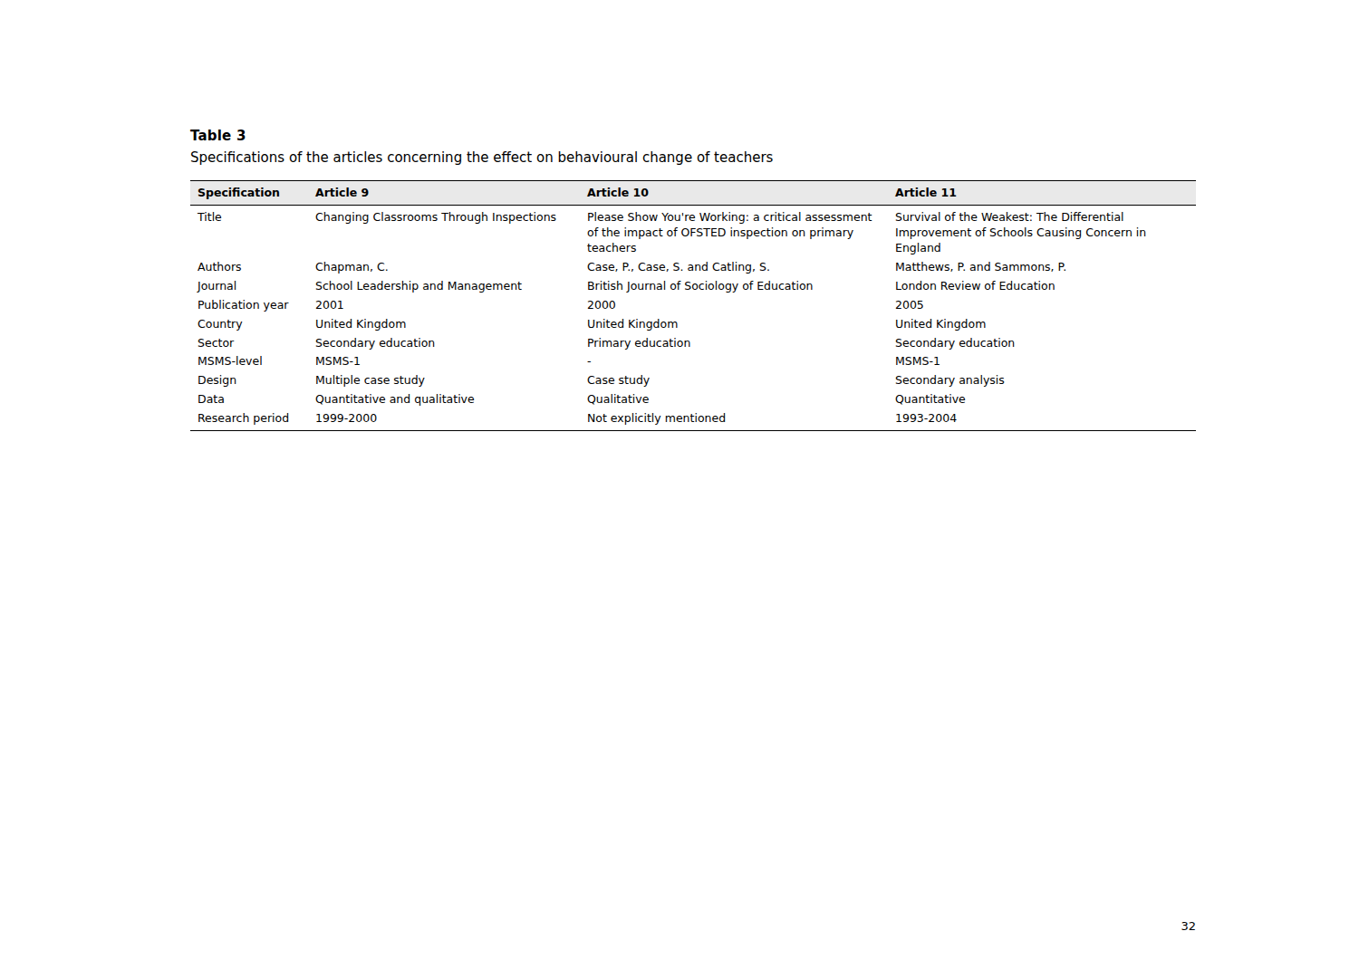Table 3
Specifications of the articles concerning the effect on behavioural change of teachers
| Specification | Article 9 | Article 10 | Article 11 |
| --- | --- | --- | --- |
| Title | Changing Classrooms Through Inspections | Please Show You're Working: a critical assessment of the impact of OFSTED inspection on primary teachers | Survival of the Weakest: The Differential Improvement of Schools Causing Concern in England |
| Authors | Chapman, C. | Case, P., Case, S. and Catling, S. | Matthews, P. and Sammons, P. |
| Journal | School Leadership and Management | British Journal of Sociology of Education | London Review of Education |
| Publication year | 2001 | 2000 | 2005 |
| Country | United Kingdom | United Kingdom | United Kingdom |
| Sector | Secondary education | Primary education | Secondary education |
| MSMS-level | MSMS-1 | - | MSMS-1 |
| Design | Multiple case study | Case study | Secondary analysis |
| Data | Quantitative and qualitative | Qualitative | Quantitative |
| Research period | 1999-2000 | Not explicitly mentioned | 1993-2004 |
32